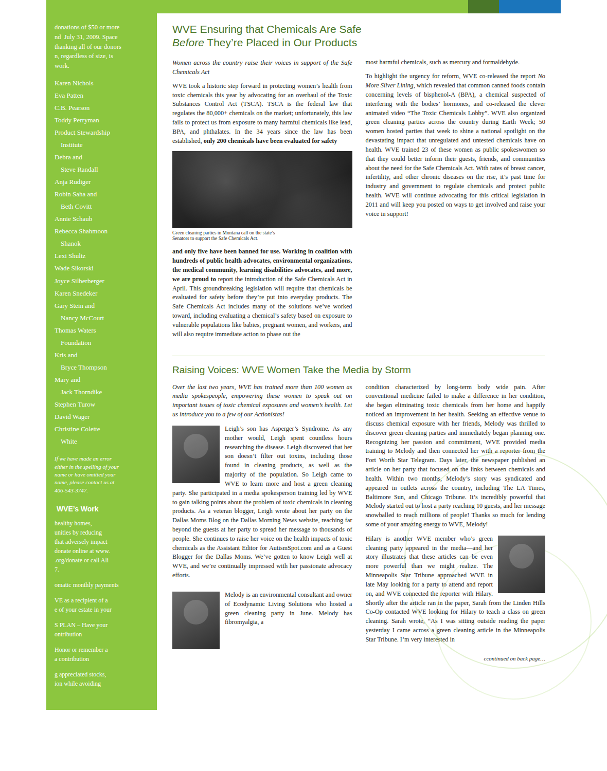donations of $50 or more
nd July 31, 2009. Space
thanking all of our donors
n, regardless of size, is
work.
Karen Nichols
Eva Patten
C.B. Pearson
Toddy Perryman
Product StewardshipInstitute
Debra andSteve Randall
Anja Rudiger
Robin Saha andBeth Covitt
Annie Schaub
Rebecca ShahmoonShanok
Lexi Shultz
Wade Sikorski
Joyce Silberberger
Karen Snedeker
Gary Stein andNancy McCourt
Thomas WatersFoundation
Kris andBryce Thompson
Mary andJack Thorndike
Stephen Turow
David Wager
Christine ColetteWhite
If we have made an error
either in the spelling of your
name or have omitted your
name, please contact us at
406-543-3747.
WVE’s Work
healthy homes,
unities by reducing
that adversely impact
donate online at www.
.org/donate or call Ali
7.
omatic monthly payments
VE as a recipient of a
e of your estate in your
S PLAN – Have your
ontribution
Honor or remember a
a contribution
g appreciated stocks,
ion while avoiding
WVE Ensuring that Chemicals Are Safe
Before They’re Placed in Our Products
Women across the country raise their voices in support of the Safe Chemicals Act
WVE took a historic step forward in protecting women’s health from toxic chemicals this year by advocating for an overhaul of the Toxic Substances Control Act (TSCA). TSCA is the federal law that regulates the 80,000+ chemicals on the market; unfortunately, this law fails to protect us from exposure to many harmful chemicals like lead, BPA, and phthalates. In the 34 years since the law has been established, only 200 chemicals have been evaluated for safety
Green cleaning parties in Montana call on the state’s
Senators to support the Safe Chemicals Act.
and only five have been banned for use. Working in coalition with hundreds of public health advocates, environmental organizations, the medical community, learning disabilities advocates, and more, we are proud to report the introduction of the Safe Chemicals Act in April. This groundbreaking legislation will require that chemicals be evaluated for safety before they’re put into everyday products. The Safe Chemicals Act includes many of the solutions we’ve worked toward, including evaluating a chemical’s safety based on exposure to vulnerable populations like babies, pregnant women, and workers, and will also require immediate action to phase out the
most harmful chemicals, such as mercury and formaldehyde.
To highlight the urgency for reform, WVE co-released the report No More Silver Lining, which revealed that common canned foods contain concerning levels of bisphenol-A (BPA), a chemical suspected of interfering with the bodies’ hormones, and co-released the clever animated video “The Toxic Chemicals Lobby”. WVE also organized green cleaning parties across the country during Earth Week; 50 women hosted parties that week to shine a national spotlight on the devastating impact that unregulated and untested chemicals have on health. WVE trained 23 of these women as public spokeswomen so that they could better inform their guests, friends, and communities about the need for the Safe Chemicals Act. With rates of breast cancer, infertility, and other chronic diseases on the rise, it’s past time for industry and government to regulate chemicals and protect public health. WVE will continue advocating for this critical legislation in 2011 and will keep you posted on ways to get involved and raise your voice in support!
Raising Voices: WVE Women Take the Media by Storm
Over the last two years, WVE has trained more than 100 women as media spokespeople, empowering these women to speak out on important issues of toxic chemical exposures and women’s health. Let us introduce you to a few of our Actionistas!
Leigh’s son has Asperger’s Syndrome. As any mother would, Leigh spent countless hours researching the disease. Leigh discovered that her son doesn’t filter out toxins, including those found in cleaning products, as well as the majority of the population. So Leigh came to WVE to learn more and host a green cleaning party. She participated in a media spokesperson training led by WVE to gain talking points about the problem of toxic chemicals in cleaning products. As a veteran blogger, Leigh wrote about her party on the Dallas Moms Blog on the Dallas Morning News website, reaching far beyond the guests at her party to spread her message to thousands of people. She continues to raise her voice on the health impacts of toxic chemicals as the Assistant Editor for AutismSpot.com and as a Guest Blogger for the Dallas Moms. We’ve gotten to know Leigh well at WVE, and we’re continually impressed with her passionate advocacy efforts.
Melody is an environmental consultant and owner of Ecodynamic Living Solutions who hosted a green cleaning party in June. Melody has fibromyalgia, a
condition characterized by long-term body wide pain. After conventional medicine failed to make a difference in her condition, she began eliminating toxic chemicals from her home and happily noticed an improvement in her health. Seeking an effective venue to discuss chemical exposure with her friends, Melody was thrilled to discover green cleaning parties and immediately began planning one. Recognizing her passion and commitment, WVE provided media training to Melody and then connected her with a reporter from the Fort Worth Star Telegram. Days later, the newspaper published an article on her party that focused on the links between chemicals and health. Within two months, Melody’s story was syndicated and appeared in outlets across the country, including The LA Times, Baltimore Sun, and Chicago Tribune. It’s incredibly powerful that Melody started out to host a party reaching 10 guests, and her message snowballed to reach millions of people! Thanks so much for lending some of your amazing energy to WVE, Melody!
Hilary is another WVE member who’s green cleaning party appeared in the media—and her story illustrates that these articles can be even more powerful than we might realize. The Minneapolis Star Tribune approached WVE in late May looking for a party to attend and report on, and WVE connected the reporter with Hilary. Shortly after the article ran in the paper, Sarah from the Linden Hills Co-Op contacted WVE looking for Hilary to teach a class on green cleaning. Sarah wrote, “As I was sitting outside reading the paper yesterday I came across a green cleaning article in the Minneapolis Star Tribune. I’m very interested in
ccontinued on back page…